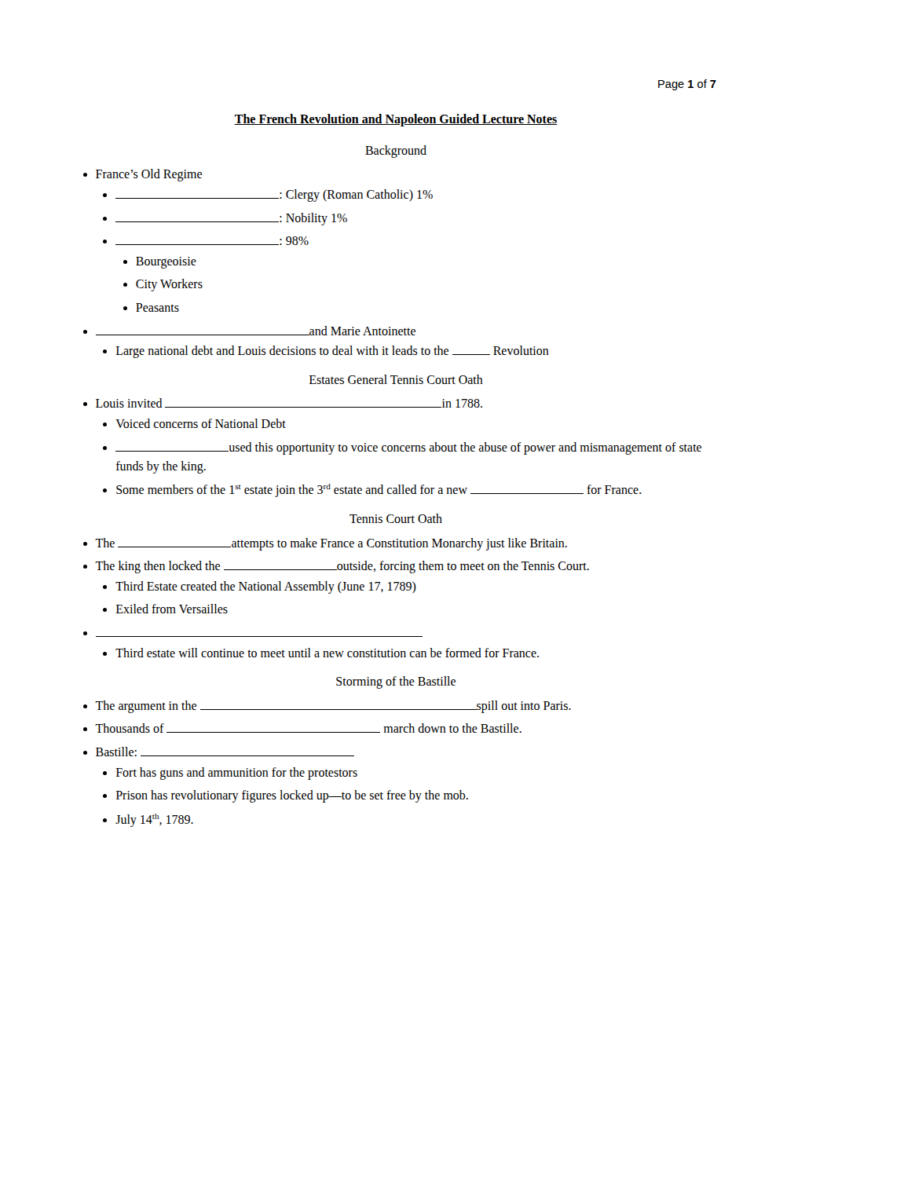Page 1 of 7
The French Revolution and Napoleon Guided Lecture Notes
Background
France’s Old Regime
: Clergy (Roman Catholic) 1%
: Nobility 1%
: 98%
Bourgeoisie
City Workers
Peasants
and Marie Antoinette
Large national debt and Louis decisions to deal with it leads to the Revolution
Estates General Tennis Court Oath
Louis invited in 1788.
Voiced concerns of National Debt
used this opportunity to voice concerns about the abuse of power and mismanagement of state funds by the king.
Some members of the 1st estate join the 3rd estate and called for a new for France.
Tennis Court Oath
The attempts to make France a Constitution Monarchy just like Britain.
The king then locked the outside, forcing them to meet on the Tennis Court.
Third Estate created the National Assembly (June 17, 1789)
Exiled from Versailles
Third estate will continue to meet until a new constitution can be formed for France.
Storming of the Bastille
The argument in the spill out into Paris.
Thousands of march down to the Bastille.
Bastille:
Fort has guns and ammunition for the protestors
Prison has revolutionary figures locked up—to be set free by the mob.
July 14th, 1789.